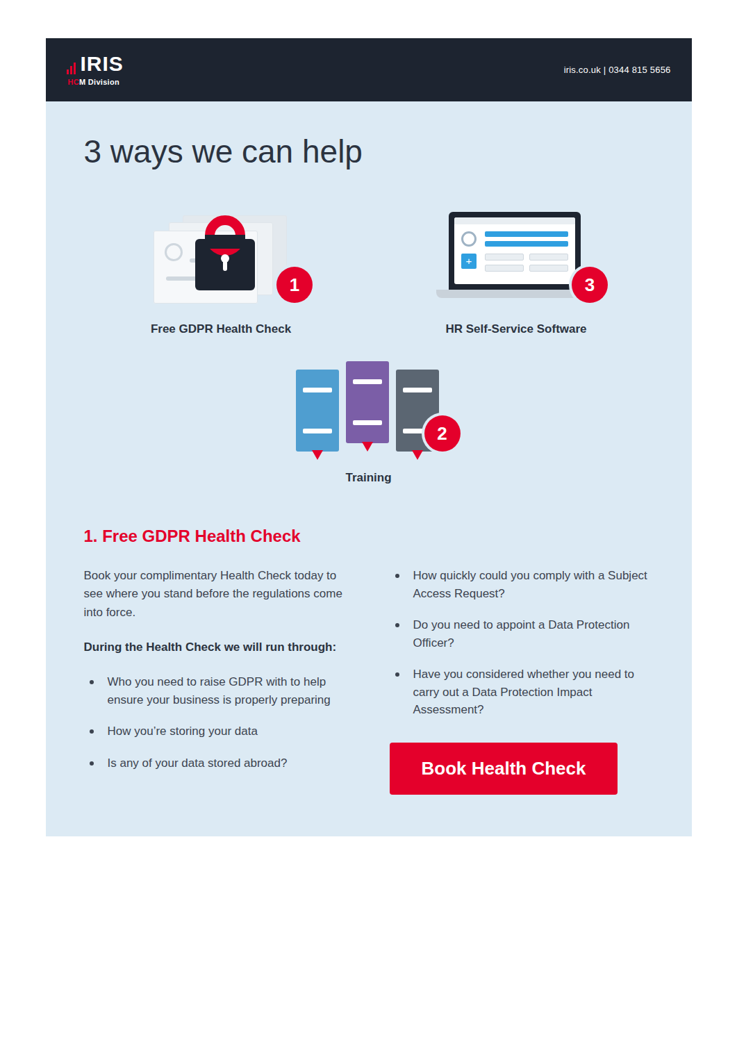IRIS
HCM Division
iris.co.uk | 0344 815 5656
3 ways we can help
1
Free GDPR Health Check
+
3
HR Self-Service Software
2
Training
1. Free GDPR Health Check
Book your complimentary Health Check today to see where you stand before the regulations come into force.
During the Health Check we will run through:
Who you need to raise GDPR with to help ensure your business is properly preparing
How you’re storing your data
Is any of your data stored abroad?
How quickly could you comply with a Subject Access Request?
Do you need to appoint a Data Protection Officer?
Have you considered whether you need to carry out a Data Protection Impact Assessment?
Book Health Check